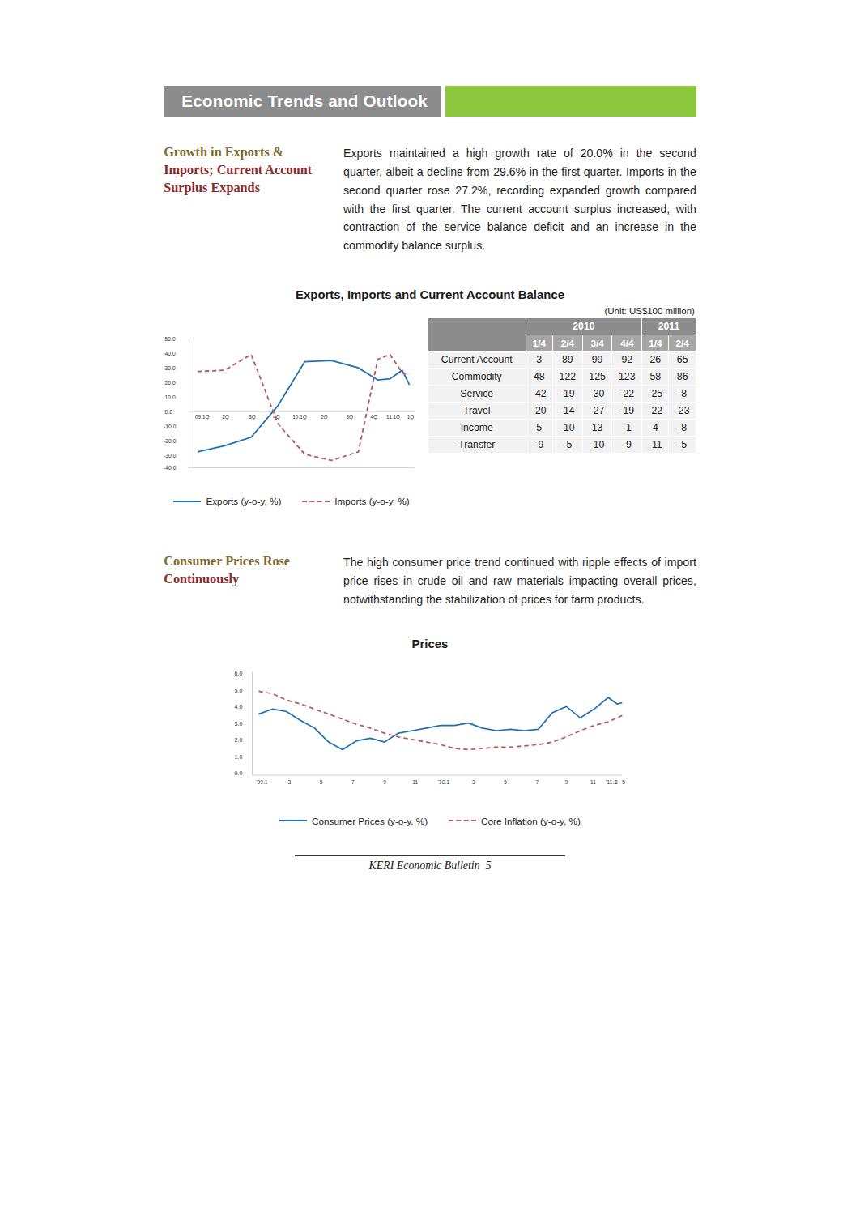Economic Trends and Outlook
Growth in Exports &
Imports; Current Account
Surplus Expands
Exports maintained a high growth rate of 20.0% in the second quarter, albeit a decline from 29.6% in the first quarter. Imports in the second quarter rose 27.2%, recording expanded growth compared with the first quarter. The current account surplus increased, with contraction of the service balance deficit and an increase in the commodity balance surplus.
Exports, Imports and Current Account Balance
(Unit: US$100 million)
50.0 40.0 30.0 20.0 10.0 0.0 -10.0 -20.0 -30.0 -40.0 09.1Q 2Q 3Q 4Q 10.1Q 2Q 3Q 4Q 11.1Q 1Q
Exports (y-o-y, %)
Imports (y-o-y, %)
| | 2010 | 2011 |
| --- | --- | --- |
| 1/4 | 2/4 | 3/4 | 4/4 | 1/4 | 2/4 |
| Current Account | 3 | 89 | 99 | 92 | 26 | 65 |
| Commodity | 48 | 122 | 125 | 123 | 58 | 86 |
| Service | -42 | -19 | -30 | -22 | -25 | -8 |
| Travel | -20 | -14 | -27 | -19 | -22 | -23 |
| Income | 5 | -10 | 13 | -1 | 4 | -8 |
| Transfer | -9 | -5 | -10 | -9 | -11 | -5 |
Consumer Prices Rose
Continuously
The high consumer price trend continued with ripple effects of import price rises in crude oil and raw materials impacting overall prices, notwithstanding the stabilization of prices for farm products.
Prices
6.0 5.0 4.0 3.0 2.0 1.0 0.0 '09.1 3 5 7 9 11 '10.1 3 5 7 9 11 '11.1 3 5
Consumer Prices (y-o-y, %)
Core Inflation (y-o-y, %)
KERI Economic Bulletin 5